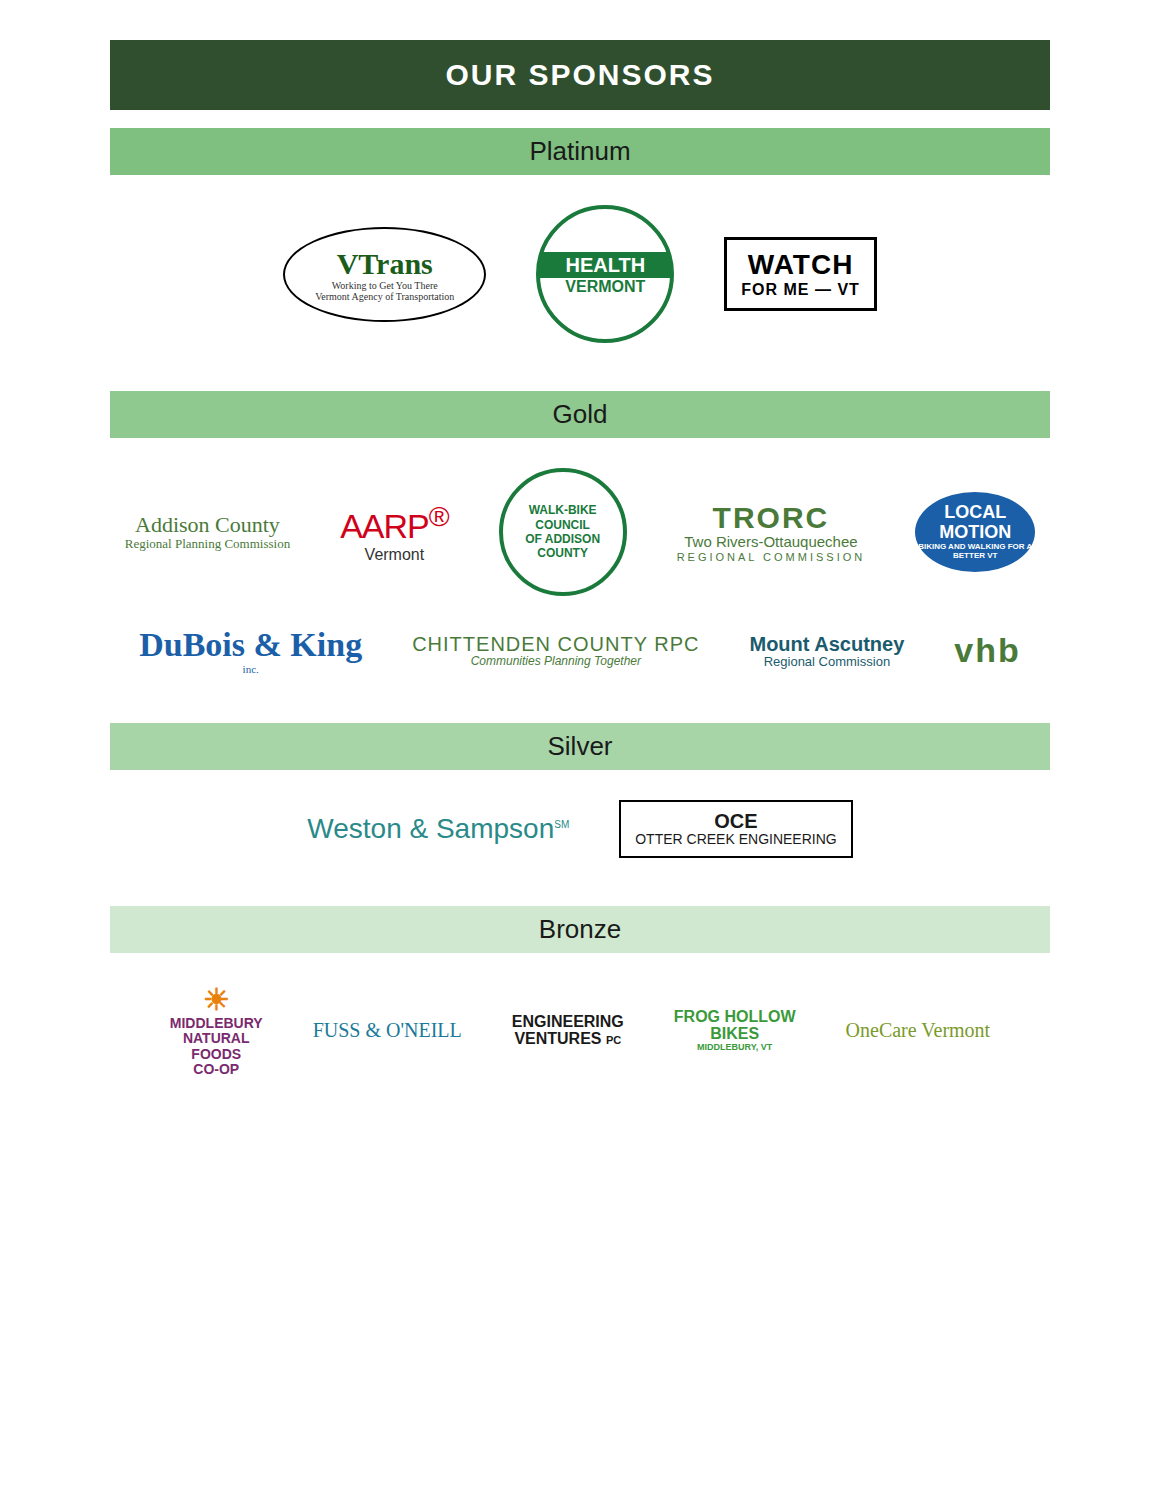OUR SPONSORS
Platinum
VTrans
Working to Get You There
Vermont Agency of Transportation
HEALTH
VERMONT
WATCH
FOR ME — VT
Gold
Addison County
Regional Planning Commission
AARP®
Vermont
WALK-BIKE
COUNCIL
OF ADDISON COUNTY
TRORC
Two Rivers-Ottauquechee
REGIONAL COMMISSION
LOCAL MOTION
BIKING AND WALKING FOR A BETTER VT
DuBois & King
inc.
CHITTENDEN COUNTY RPC
Communities Planning Together
Mount Ascutney
Regional Commission
vhb
Silver
Weston & SampsonSM
OCE
OTTER CREEK ENGINEERING
Bronze
☀
MIDDLEBURY
NATURAL
FOODS
CO-OP
FUSS & O'NEILL
ENGINEERING
VENTURES PC
FROG HOLLOW
BIKES
MIDDLEBURY, VT
OneCare Vermont